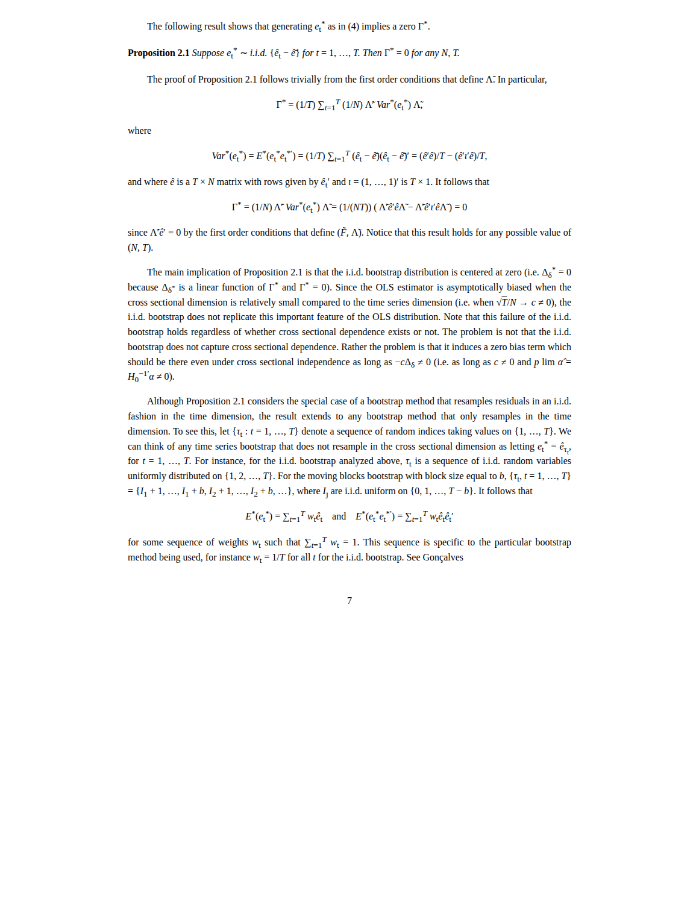The following result shows that generating et* as in (4) implies a zero Γ*.
Proposition 2.1 Suppose et* ∼ i.i.d. {êt − ê̄} for t = 1, …, T. Then Γ* = 0 for any N, T.
The proof of Proposition 2.1 follows trivially from the first order conditions that define Λ̃. In particular,
Γ* = (1/T) ∑t=1T (1/N) Λ̃′ Var*(et*) Λ̃,
where
Var*(et*) = E*(et*et*′) = (1/T) ∑t=1T (êt − ê̄)(êt − ê̄)′ = (ê′ê)/T − (ê′ι′ê)/T,
and where ê is a T × N matrix with rows given by êt′ and ι = (1, …, 1)′ is T × 1. It follows that
Γ* = (1/N) Λ̃′ Var*(et*) Λ̃ = (1/(NT)) ( Λ̃′ê′ê Λ̃ − Λ̃′ê′ι′ê Λ̃ ) = 0
since Λ̃′ê′ = 0 by the first order conditions that define (F̃, Λ̃). Notice that this result holds for any possible value of (N, T).
The main implication of Proposition 2.1 is that the i.i.d. bootstrap distribution is centered at zero (i.e. Δδ* = 0 because Δδ* is a linear function of Γ* and Γ* = 0). Since the OLS estimator is asymptotically biased when the cross sectional dimension is relatively small compared to the time series dimension (i.e. when √T/N → c ≠ 0), the i.i.d. bootstrap does not replicate this important feature of the OLS distribution. Note that this failure of the i.i.d. bootstrap holds regardless of whether cross sectional dependence exists or not. The problem is not that the i.i.d. bootstrap does not capture cross sectional dependence. Rather the problem is that it induces a zero bias term which should be there even under cross sectional independence as long as −c Δδ ≠ 0 (i.e. as long as c ≠ 0 and p lim α̂ = H0−1′α ≠ 0).
Although Proposition 2.1 considers the special case of a bootstrap method that resamples residuals in an i.i.d. fashion in the time dimension, the result extends to any bootstrap method that only resamples in the time dimension. To see this, let {τt : t = 1, …, T} denote a sequence of random indices taking values on {1, …, T}. We can think of any time series bootstrap that does not resample in the cross sectional dimension as letting et* = êτt, for t = 1, …, T. For instance, for the i.i.d. bootstrap analyzed above, τt is a sequence of i.i.d. random variables uniformly distributed on {1, 2, …, T}. For the moving blocks bootstrap with block size equal to b, {τt, t = 1, …, T} = {I1 + 1, …, I1 + b, I2 + 1, …, I2 + b, …}, where Ij are i.i.d. uniform on {0, 1, …, T − b}. It follows that
E*(et*) = ∑t=1T wtêt and E*(et*et*′) = ∑t=1T wtêtêt′
for some sequence of weights wt such that ∑t=1T wt = 1. This sequence is specific to the particular bootstrap method being used, for instance wt = 1/T for all t for the i.i.d. bootstrap. See Gonçalves
7